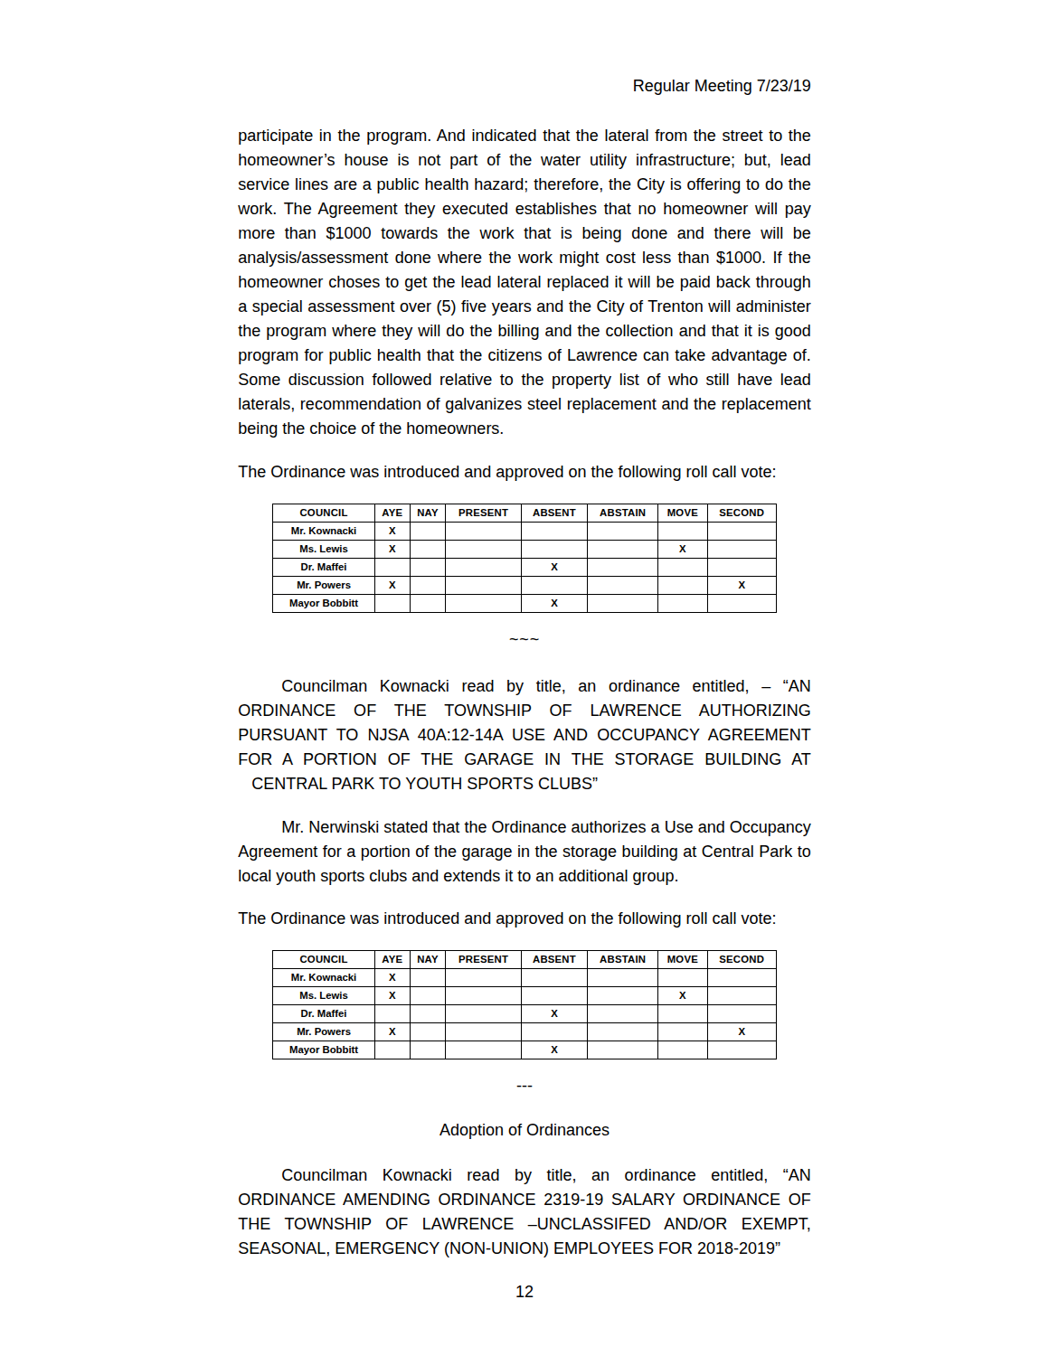Regular Meeting 7/23/19
participate in the program. And indicated that the lateral from the street to the homeowner’s house is not part of the water utility infrastructure; but, lead service lines are a public health hazard; therefore, the City is offering to do the work. The Agreement they executed establishes that no homeowner will pay more than $1000 towards the work that is being done and there will be analysis/assessment done where the work might cost less than $1000. If the homeowner choses to get the lead lateral replaced it will be paid back through a special assessment over (5) five years and the City of Trenton will administer the program where they will do the billing and the collection and that it is good program for public health that the citizens of Lawrence can take advantage of. Some discussion followed relative to the property list of who still have lead laterals, recommendation of galvanizes steel replacement and the replacement being the choice of the homeowners.
The Ordinance was introduced and approved on the following roll call vote:
| COUNCIL | AYE | NAY | PRESENT | ABSENT | ABSTAIN | MOVE | SECOND |
| --- | --- | --- | --- | --- | --- | --- | --- |
| Mr. Kownacki | X | | | | | | |
| Ms. Lewis | X | | | | | X | |
| Dr. Maffei | | | | X | | | |
| Mr. Powers | X | | | | | | X |
| Mayor Bobbitt | | | | X | | | |
~~~
Councilman Kownacki read by title, an ordinance entitled, – “AN ORDINANCE OF THE TOWNSHIP OF LAWRENCE AUTHORIZING PURSUANT TO NJSA 40A:12-14A USE AND OCCUPANCY AGREEMENT FOR A PORTION OF THE GARAGE IN THE STORAGE BUILDING AT CENTRAL PARK TO YOUTH SPORTS CLUBS”
Mr. Nerwinski stated that the Ordinance authorizes a Use and Occupancy Agreement for a portion of the garage in the storage building at Central Park to local youth sports clubs and extends it to an additional group.
The Ordinance was introduced and approved on the following roll call vote:
| COUNCIL | AYE | NAY | PRESENT | ABSENT | ABSTAIN | MOVE | SECOND |
| --- | --- | --- | --- | --- | --- | --- | --- |
| Mr. Kownacki | X | | | | | | |
| Ms. Lewis | X | | | | | X | |
| Dr. Maffei | | | | X | | | |
| Mr. Powers | X | | | | | | X |
| Mayor Bobbitt | | | | X | | | |
---
Adoption of Ordinances
Councilman Kownacki read by title, an ordinance entitled, “AN ORDINANCE AMENDING ORDINANCE 2319-19 SALARY ORDINANCE OF THE TOWNSHIP OF LAWRENCE –UNCLASSIFED AND/OR EXEMPT, SEASONAL, EMERGENCY (NON-UNION) EMPLOYEES FOR 2018-2019”
12